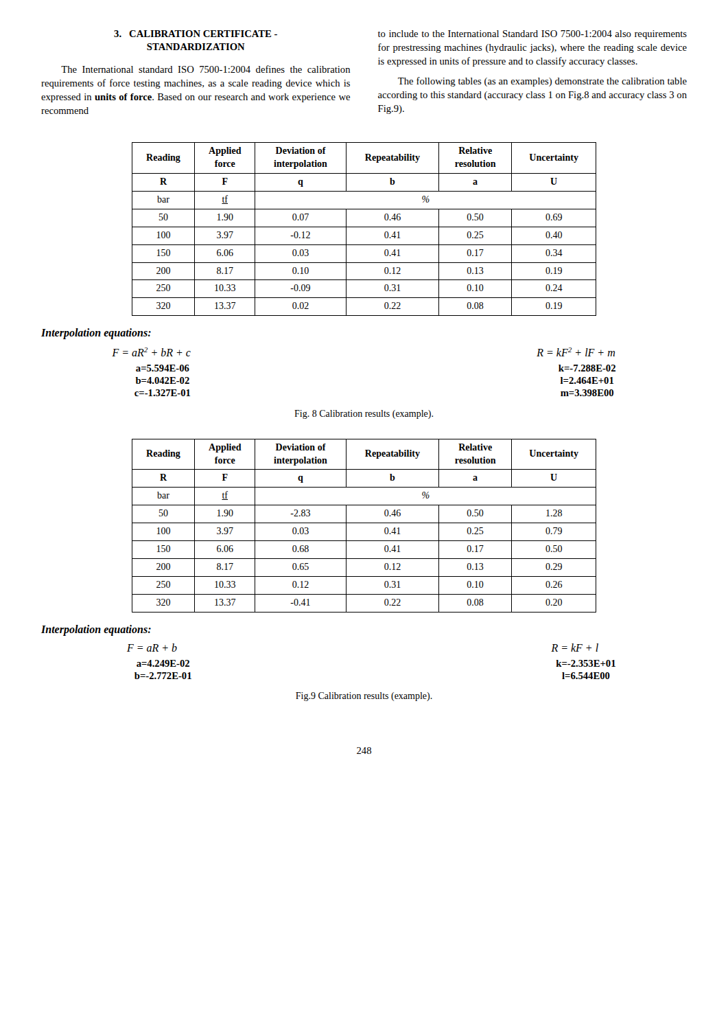3. CALIBRATION CERTIFICATE -
STANDARDIZATION
The International standard ISO 7500-1:2004 defines the calibration requirements of force testing machines, as a scale reading device which is expressed in units of force. Based on our research and work experience we recommend
to include to the International Standard ISO 7500-1:2004 also requirements for prestressing machines (hydraulic jacks), where the reading scale device is expressed in units of pressure and to classify accuracy classes.
The following tables (as an examples) demonstrate the calibration table according to this standard (accuracy class 1 on Fig.8 and accuracy class 3 on Fig.9).
| Reading | Applied force | Deviation of interpolation | Repeatability | Relative resolution | Uncertainty |
| --- | --- | --- | --- | --- | --- |
| R | F | q | b | a | U |
| bar | tf | % |
| 50 | 1.90 | 0.07 | 0.46 | 0.50 | 0.69 |
| 100 | 3.97 | -0.12 | 0.41 | 0.25 | 0.40 |
| 150 | 6.06 | 0.03 | 0.41 | 0.17 | 0.34 |
| 200 | 8.17 | 0.10 | 0.12 | 0.13 | 0.19 |
| 250 | 10.33 | -0.09 | 0.31 | 0.10 | 0.24 |
| 320 | 13.37 | 0.02 | 0.22 | 0.08 | 0.19 |
Interpolation equations:
F = aR2 + bR + c
a=5.594E-06
b=4.042E-02
c=-1.327E-01
R = kF2 + lF + m
k=-7.288E-02
l=2.464E+01
m=3.398E00
Fig. 8 Calibration results (example).
| Reading | Applied force | Deviation of interpolation | Repeatability | Relative resolution | Uncertainty |
| --- | --- | --- | --- | --- | --- |
| R | F | q | b | a | U |
| bar | tf | % |
| 50 | 1.90 | -2.83 | 0.46 | 0.50 | 1.28 |
| 100 | 3.97 | 0.03 | 0.41 | 0.25 | 0.79 |
| 150 | 6.06 | 0.68 | 0.41 | 0.17 | 0.50 |
| 200 | 8.17 | 0.65 | 0.12 | 0.13 | 0.29 |
| 250 | 10.33 | 0.12 | 0.31 | 0.10 | 0.26 |
| 320 | 13.37 | -0.41 | 0.22 | 0.08 | 0.20 |
Interpolation equations:
F = aR + b
a=4.249E-02
b=-2.772E-01
R = kF + l
k=-2.353E+01
l=6.544E00
Fig.9 Calibration results (example).
248